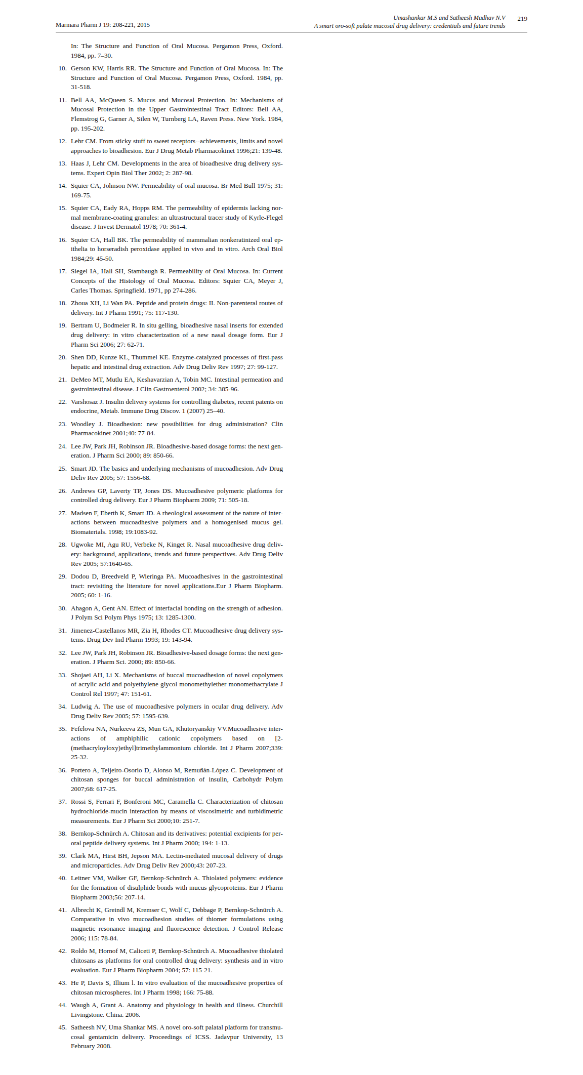Marmara Pharm J 19: 208-221, 2015
Umashankar M.S and Satheesh Madhav N.V A smart oro-soft palate mucosal drug delivery: credentials and future trends
219
In: The Structure and Function of Oral Mucosa. Pergamon Press, Oxford. 1984, pp. 7–30.
10. Gerson KW, Harris RR. The Structure and Function of Oral Mucosa. In: The Structure and Function of Oral Mucosa. Pergamon Press, Oxford. 1984, pp. 31-518.
11. Bell AA, McQueen S. Mucus and Mucosal Protection. In: Mechanisms of Mucosal Protection in the Upper Gastrointestinal Tract Editors: Bell AA, Flemstrog G, Garner A, Silen W, Turnberg LA, Raven Press. New York. 1984, pp. 195-202.
12. Lehr CM. From sticky stuff to sweet receptors--achievements, limits and novel approaches to bioadhesion. Eur J Drug Metab Pharmacokinet 1996;21: 139-48.
13. Haas J, Lehr CM. Developments in the area of bioadhesive drug delivery systems. Expert Opin Biol Ther 2002; 2: 287-98.
14. Squier CA, Johnson NW. Permeability of oral mucosa. Br Med Bull 1975; 31: 169-75.
15. Squier CA, Eady RA, Hopps RM. The permeability of epidermis lacking normal membrane-coating granules: an ultrastructural tracer study of Kyrle-Flegel disease. J Invest Dermatol 1978; 70: 361-4.
16. Squier CA, Hall BK. The permeability of mammalian nonkeratinized oral epithelia to horseradish peroxidase applied in vivo and in vitro. Arch Oral Biol 1984;29: 45-50.
17. Siegel IA, Hall SH, Stambaugh R. Permeability of Oral Mucosa. In: Current Concepts of the Histology of Oral Mucosa. Editors: Squier CA, Meyer J, Carles Thomas. Springfield. 1971, pp 274-286.
18. Zhoua XH, Li Wan PA. Peptide and protein drugs: II. Non-parenteral routes of delivery. Int J Pharm 1991; 75: 117-130.
19. Bertram U, Bodmeier R. In situ gelling, bioadhesive nasal inserts for extended drug delivery: in vitro characterization of a new nasal dosage form. Eur J Pharm Sci 2006; 27: 62-71.
20. Shen DD, Kunze KL, Thummel KE. Enzyme-catalyzed processes of first-pass hepatic and intestinal drug extraction. Adv Drug Deliv Rev 1997; 27: 99-127.
21. DeMeo MT, Mutlu EA, Keshavarzian A, Tobin MC. Intestinal permeation and gastrointestinal disease. J Clin Gastroenterol 2002; 34: 385-96.
22. Varshosaz J. Insulin delivery systems for controlling diabetes, recent patents on endocrine, Metab. Immune Drug Discov. 1 (2007) 25–40.
23. Woodley J. Bioadhesion: new possibilities for drug administration? Clin Pharmacokinet 2001;40: 77-84.
24. Lee JW, Park JH, Robinson JR. Bioadhesive-based dosage forms: the next generation. J Pharm Sci 2000; 89: 850-66.
25. Smart JD. The basics and underlying mechanisms of mucoadhesion. Adv Drug Deliv Rev 2005; 57: 1556-68.
26. Andrews GP, Laverty TP, Jones DS. Mucoadhesive polymeric platforms for controlled drug delivery. Eur J Pharm Biopharm 2009; 71: 505-18.
27. Madsen F, Eberth K, Smart JD. A rheological assessment of the nature of interactions between mucoadhesive polymers and a homogenised mucus gel. Biomaterials. 1998; 19:1083-92.
28. Ugwoke MI, Agu RU, Verbeke N, Kinget R. Nasal mucoadhesive drug delivery: background, applications, trends and future perspectives. Adv Drug Deliv Rev 2005; 57:1640-65.
29. Dodou D, Breedveld P, Wieringa PA. Mucoadhesives in the gastrointestinal tract: revisiting the literature for novel applications.Eur J Pharm Biopharm. 2005; 60: 1-16.
30. Ahagon A, Gent AN. Effect of interfacial bonding on the strength of adhesion. J Polym Sci Polym Phys 1975; 13: 1285-1300.
31. Jimenez-Castellanos MR, Zia H, Rhodes CT. Mucoadhesive drug delivery systems. Drug Dev Ind Pharm 1993; 19: 143-94.
32. Lee JW, Park JH, Robinson JR. Bioadhesive-based dosage forms: the next generation. J Pharm Sci. 2000; 89: 850-66.
33. Shojaei AH, Li X. Mechanisms of buccal mucoadhesion of novel copolymers of acrylic acid and polyethylene glycol monomethylether monomethacrylate J Control Rel 1997; 47: 151-61.
34. Ludwig A. The use of mucoadhesive polymers in ocular drug delivery. Adv Drug Deliv Rev 2005; 57: 1595-639.
35. Fefelova NA, Nurkeeva ZS, Mun GA, Khutoryanskiy VV.Mucoadhesive interactions of amphiphilic cationic copolymers based on [2-(methacryloyloxy)ethyl]trimethylammonium chloride. Int J Pharm 2007;339: 25-32.
36. Portero A, Teijeiro-Osorio D, Alonso M, Remuñán-López C. Development of chitosan sponges for buccal administration of insulin, Carbohydr Polym 2007;68: 617-25.
37. Rossi S, Ferrari F, Bonferoni MC, Caramella C. Characterization of chitosan hydrochloride-mucin interaction by means of viscosimetric and turbidimetric measurements. Eur J Pharm Sci 2000;10: 251-7.
38. Bernkop-Schnürch A. Chitosan and its derivatives: potential excipients for peroral peptide delivery systems. Int J Pharm 2000; 194: 1-13.
39. Clark MA, Hirst BH, Jepson MA. Lectin-mediated mucosal delivery of drugs and microparticles. Adv Drug Deliv Rev 2000;43: 207-23.
40. Leitner VM, Walker GF, Bernkop-Schnürch A. Thiolated polymers: evidence for the formation of disulphide bonds with mucus glycoproteins. Eur J Pharm Biopharm 2003;56: 207-14.
41. Albrecht K, Greindl M, Kremser C, Wolf C, Debbage P, Bernkop-Schnürch A. Comparative in vivo mucoadhesion studies of thiomer formulations using magnetic resonance imaging and fluorescence detection. J Control Release 2006; 115: 78-84.
42. Roldo M, Hornof M, Caliceti P, Bernkop-Schnürch A. Mucoadhesive thiolated chitosans as platforms for oral controlled drug delivery: synthesis and in vitro evaluation. Eur J Pharm Biopharm 2004; 57: 115-21.
43. He P, Davis S, Illium l. In vitro evaluation of the mucoadhesive properties of chitosan microspheres. Int J Pharm 1998; 166: 75-88.
44. Waugh A, Grant A. Anatomy and physiology in health and illness. Churchill Livingstone. China. 2006.
45. Satheesh NV, Uma Shankar MS. A novel oro-soft palatal platform for transmucosal gentamicin delivery. Proceedings of ICSS. Jadavpur University, 13 February 2008.